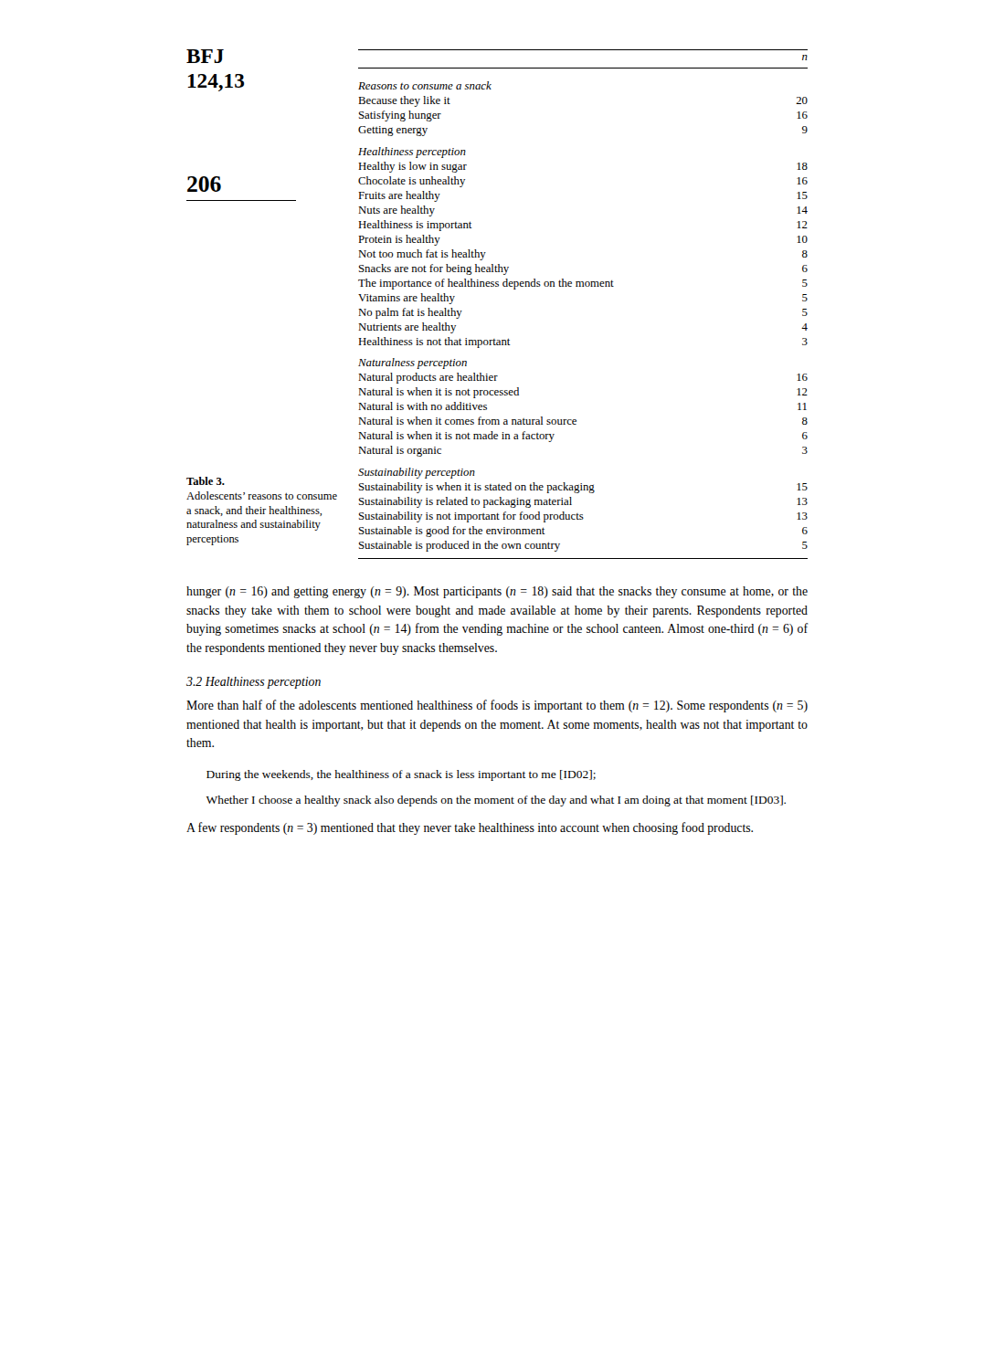BFJ
124,13
206
Table 3. Adolescents’ reasons to consume a snack, and their healthiness, naturalness and sustainability perceptions
| | n |
| --- | --- |
| Reasons to consume a snack | |
| Because they like it | 20 |
| Satisfying hunger | 16 |
| Getting energy | 9 |
| Healthiness perception | |
| Healthy is low in sugar | 18 |
| Chocolate is unhealthy | 16 |
| Fruits are healthy | 15 |
| Nuts are healthy | 14 |
| Healthiness is important | 12 |
| Protein is healthy | 10 |
| Not too much fat is healthy | 8 |
| Snacks are not for being healthy | 6 |
| The importance of healthiness depends on the moment | 5 |
| Vitamins are healthy | 5 |
| No palm fat is healthy | 5 |
| Nutrients are healthy | 4 |
| Healthiness is not that important | 3 |
| Naturalness perception | |
| Natural products are healthier | 16 |
| Natural is when it is not processed | 12 |
| Natural is with no additives | 11 |
| Natural is when it comes from a natural source | 8 |
| Natural is when it is not made in a factory | 6 |
| Natural is organic | 3 |
| Sustainability perception | |
| Sustainability is when it is stated on the packaging | 15 |
| Sustainability is related to packaging material | 13 |
| Sustainability is not important for food products | 13 |
| Sustainable is good for the environment | 6 |
| Sustainable is produced in the own country | 5 |
hunger (n = 16) and getting energy (n = 9). Most participants (n = 18) said that the snacks they consume at home, or the snacks they take with them to school were bought and made available at home by their parents. Respondents reported buying sometimes snacks at school (n = 14) from the vending machine or the school canteen. Almost one-third (n = 6) of the respondents mentioned they never buy snacks themselves.
3.2 Healthiness perception
More than half of the adolescents mentioned healthiness of foods is important to them (n = 12). Some respondents (n = 5) mentioned that health is important, but that it depends on the moment. At some moments, health was not that important to them.
During the weekends, the healthiness of a snack is less important to me [ID02];
Whether I choose a healthy snack also depends on the moment of the day and what I am doing at that moment [ID03].
A few respondents (n = 3) mentioned that they never take healthiness into account when choosing food products.